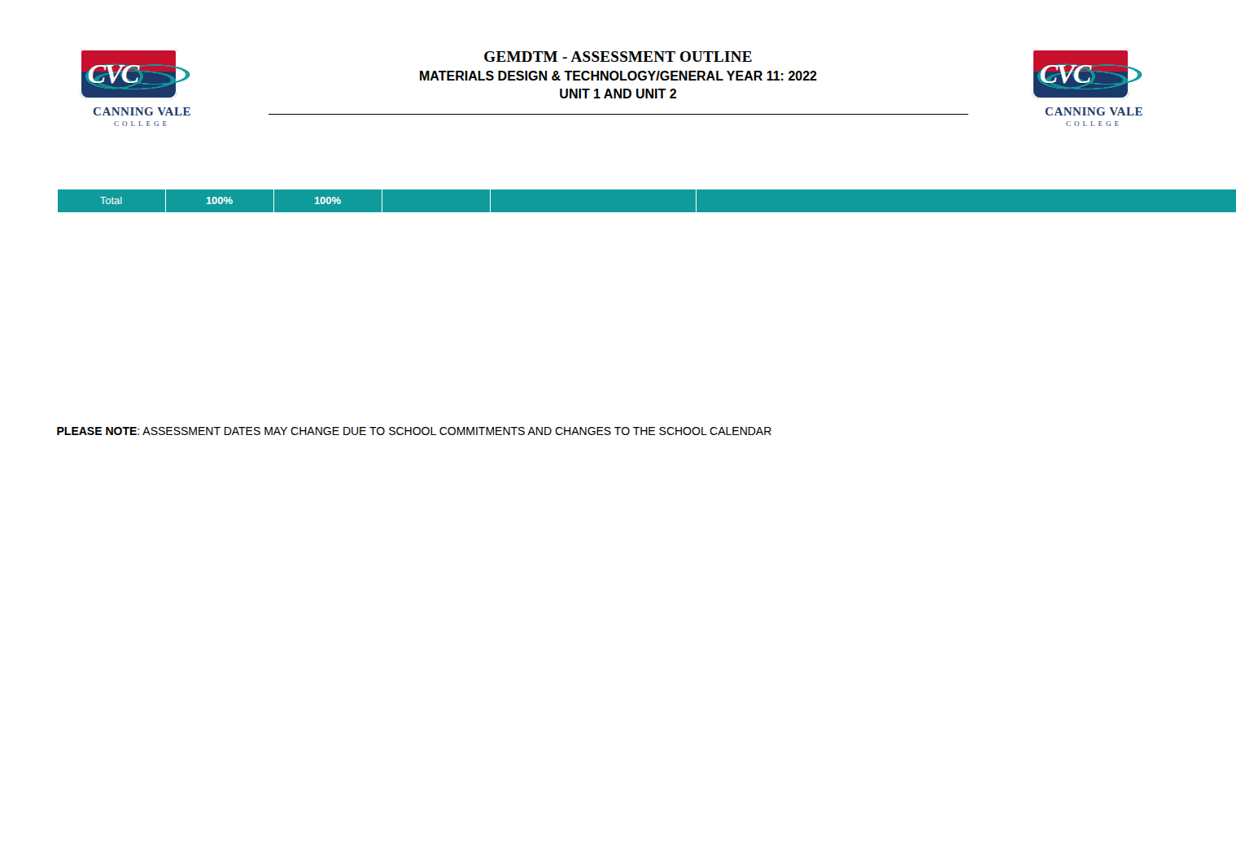CVC
Canning Vale
College
CVC
Canning Vale
College
GEMDTM - ASSESSMENT OUTLINE
MATERIALS DESIGN & TECHNOLOGY/GENERAL YEAR 11: 2022
UNIT 1 AND UNIT 2
| Total | 100% | 100% | | | |
PLEASE NOTE: ASSESSMENT DATES MAY CHANGE DUE TO SCHOOL COMMITMENTS AND CHANGES TO THE SCHOOL CALENDAR